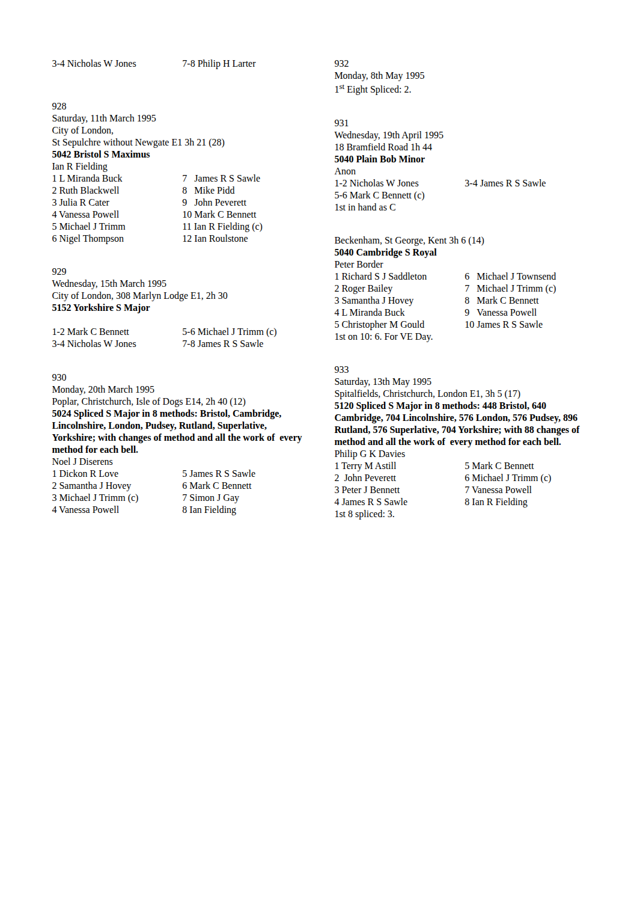3-4 Nicholas W Jones 7-8 Philip H Larter
928
Saturday, 11th March 1995
City of London,
St Sepulchre without Newgate E1 3h 21 (28)
5042 Bristol S Maximus
Ian R Fielding
| 1 L Miranda Buck | 7 James R S Sawle |
| 2 Ruth Blackwell | 8 Mike Pidd |
| 3 Julia R Cater | 9 John Peverett |
| 4 Vanessa Powell | 10 Mark C Bennett |
| 5 Michael J Trimm | 11 Ian R Fielding (c) |
| 6 Nigel Thompson | 12 Ian Roulstone |
929
Wednesday, 15th March 1995
City of London, 308 Marlyn Lodge E1, 2h 30
5152 Yorkshire S Major
1-2 Mark C Bennett 5-6 Michael J Trimm (c)
3-4 Nicholas W Jones 7-8 James R S Sawle
930
Monday, 20th March 1995
Poplar, Christchurch, Isle of Dogs E14, 2h 40 (12)
5024 Spliced S Major in 8 methods: Bristol, Cambridge, Lincolnshire, London, Pudsey, Rutland, Superlative, Yorkshire; with changes of method and all the work of every method for each bell.
Noel J Diserens
| 1 Dickon R Love | 5 James R S Sawle |
| 2 Samantha J Hovey | 6 Mark C Bennett |
| 3 Michael J Trimm (c) | 7 Simon J Gay |
| 4 Vanessa Powell | 8 Ian Fielding |
932
Monday, 8th May 1995
1st Eight Spliced: 2.
931
Wednesday, 19th April 1995
18 Bramfield Road 1h 44
5040 Plain Bob Minor
Anon
1-2 Nicholas W Jones 3-4 James R S Sawle
5-6 Mark C Bennett (c)
1st in hand as C
Beckenham, St George, Kent 3h 6 (14)
5040 Cambridge S Royal
Peter Border
| 1 Richard S J Saddleton | 6 Michael J Townsend |
| 2 Roger Bailey | 7 Michael J Trimm (c) |
| 3 Samantha J Hovey | 8 Mark C Bennett |
| 4 L Miranda Buck | 9 Vanessa Powell |
| 5 Christopher M Gould | 10 James R S Sawle |
1st on 10: 6. For VE Day.
933
Saturday, 13th May 1995
Spitalfields, Christchurch, London E1, 3h 5 (17)
5120 Spliced S Major in 8 methods: 448 Bristol, 640 Cambridge, 704 Lincolnshire, 576 London, 576 Pudsey, 896 Rutland, 576 Superlative, 704 Yorkshire; with 88 changes of method and all the work of every method for each bell.
Philip G K Davies
| 1 Terry M Astill | 5 Mark C Bennett |
| 2 John Peverett | 6 Michael J Trimm (c) |
| 3 Peter J Bennett | 7 Vanessa Powell |
| 4 James R S Sawle | 8 Ian R Fielding |
1st 8 spliced: 3.